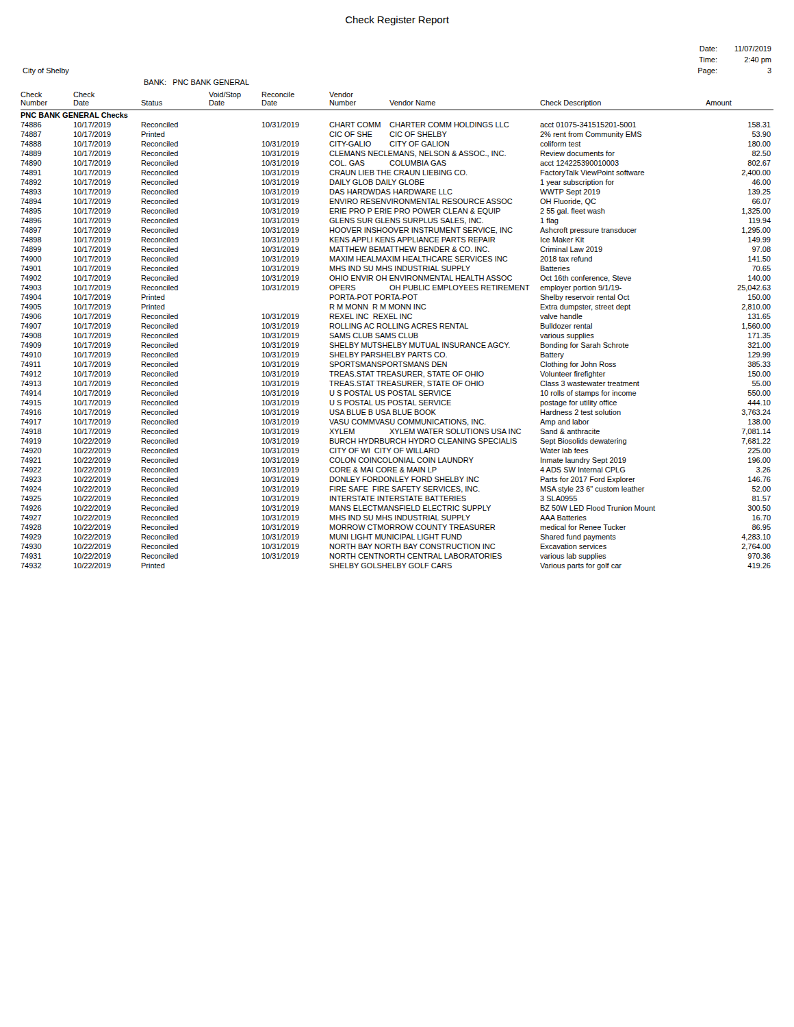Check Register Report
| | Date: | 11/07/2019 |
| | Time: | 2:40 pm |
| City of Shelby | Page: | 3 |
BANK: PNC BANK GENERAL
| Check Number | Check Date | Status | Void/Stop Date | Reconcile Date | Vendor Number | Vendor Name | Check Description | Amount |
| --- | --- | --- | --- | --- | --- | --- | --- | --- |
| PNC BANK GENERAL Checks |
| 74886 | 10/17/2019 | Reconciled | | 10/31/2019 | CHART COMM | CHARTER COMM HOLDINGS LLC | acct 01075-341515201-5001 | 158.31 |
| 74887 | 10/17/2019 | Printed | | | CIC OF SHE | CIC OF SHELBY | 2% rent from Community EMS | 53.90 |
| 74888 | 10/17/2019 | Reconciled | | 10/31/2019 | CITY-GALIO | CITY OF GALION | coliform test | 180.00 |
| 74889 | 10/17/2019 | Reconciled | | 10/31/2019 | CLEMANS NECLEMANS, NELSON & ASSOC., INC. | Review documents for | 82.50 |
| 74890 | 10/17/2019 | Reconciled | | 10/31/2019 | COL. GAS | COLUMBIA GAS | acct 124225390010003 | 802.67 |
| 74891 | 10/17/2019 | Reconciled | | 10/31/2019 | CRAUN LIEB THE CRAUN LIEBING CO. | FactoryTalk ViewPoint software | 2,400.00 |
| 74892 | 10/17/2019 | Reconciled | | 10/31/2019 | DAILY GLOB DAILY GLOBE | 1 year subscription for | 46.00 |
| 74893 | 10/17/2019 | Reconciled | | 10/31/2019 | DAS HARDWDAS HARDWARE LLC | WWTP Sept 2019 | 139.25 |
| 74894 | 10/17/2019 | Reconciled | | 10/31/2019 | ENVIRO RESENVIRONMENTAL RESOURCE ASSOC | OH Fluoride, QC | 66.07 |
| 74895 | 10/17/2019 | Reconciled | | 10/31/2019 | ERIE PRO P ERIE PRO POWER CLEAN & EQUIP | 2 55 gal. fleet wash | 1,325.00 |
| 74896 | 10/17/2019 | Reconciled | | 10/31/2019 | GLENS SUR GLENS SURPLUS SALES, INC. | 1 flag | 119.94 |
| 74897 | 10/17/2019 | Reconciled | | 10/31/2019 | HOOVER INSHOOVER INSTRUMENT SERVICE, INC | Ashcroft pressure transducer | 1,295.00 |
| 74898 | 10/17/2019 | Reconciled | | 10/31/2019 | KENS APPLI KENS APPLIANCE PARTS REPAIR | Ice Maker Kit | 149.99 |
| 74899 | 10/17/2019 | Reconciled | | 10/31/2019 | MATTHEW BEMATTHEW BENDER & CO. INC. | Criminal Law 2019 | 97.08 |
| 74900 | 10/17/2019 | Reconciled | | 10/31/2019 | MAXIM HEALMAXIM HEALTHCARE SERVICES INC | 2018 tax refund | 141.50 |
| 74901 | 10/17/2019 | Reconciled | | 10/31/2019 | MHS IND SU MHS INDUSTRIAL SUPPLY | Batteries | 70.65 |
| 74902 | 10/17/2019 | Reconciled | | 10/31/2019 | OHIO ENVIR OH ENVIRONMENTAL HEALTH ASSOC | Oct 16th conference, Steve | 140.00 |
| 74903 | 10/17/2019 | Reconciled | | 10/31/2019 | OPERS | OH PUBLIC EMPLOYEES RETIREMENT | employer portion 9/1/19- | 25,042.63 |
| 74904 | 10/17/2019 | Printed | | | PORTA-POT PORTA-POT | Shelby reservoir rental Oct | 150.00 |
| 74905 | 10/17/2019 | Printed | | | R M MONN R M MONN INC | Extra dumpster, street dept | 2,810.00 |
| 74906 | 10/17/2019 | Reconciled | | 10/31/2019 | REXEL INC REXEL INC | valve handle | 131.65 |
| 74907 | 10/17/2019 | Reconciled | | 10/31/2019 | ROLLING AC ROLLING ACRES RENTAL | Bulldozer rental | 1,560.00 |
| 74908 | 10/17/2019 | Reconciled | | 10/31/2019 | SAMS CLUB SAMS CLUB | various supplies | 171.35 |
| 74909 | 10/17/2019 | Reconciled | | 10/31/2019 | SHELBY MUTSHELBY MUTUAL INSURANCE AGCY. | Bonding for Sarah Schrote | 321.00 |
| 74910 | 10/17/2019 | Reconciled | | 10/31/2019 | SHELBY PARSHELBY PARTS CO. | Battery | 129.99 |
| 74911 | 10/17/2019 | Reconciled | | 10/31/2019 | SPORTSMANSPORTSMANS DEN | Clothing for John Ross | 385.33 |
| 74912 | 10/17/2019 | Reconciled | | 10/31/2019 | TREAS.STAT TREASURER, STATE OF OHIO | Volunteer firefighter | 150.00 |
| 74913 | 10/17/2019 | Reconciled | | 10/31/2019 | TREAS.STAT TREASURER, STATE OF OHIO | Class 3 wastewater treatment | 55.00 |
| 74914 | 10/17/2019 | Reconciled | | 10/31/2019 | U S POSTAL US POSTAL SERVICE | 10 rolls of stamps for income | 550.00 |
| 74915 | 10/17/2019 | Reconciled | | 10/31/2019 | U S POSTAL US POSTAL SERVICE | postage for utility office | 444.10 |
| 74916 | 10/17/2019 | Reconciled | | 10/31/2019 | USA BLUE B USA BLUE BOOK | Hardness 2 test solution | 3,763.24 |
| 74917 | 10/17/2019 | Reconciled | | 10/31/2019 | VASU COMMVASU COMMUNICATIONS, INC. | Amp and labor | 138.00 |
| 74918 | 10/17/2019 | Reconciled | | 10/31/2019 | XYLEM | XYLEM WATER SOLUTIONS USA INC | Sand & anthracite | 7,081.14 |
| 74919 | 10/22/2019 | Reconciled | | 10/31/2019 | BURCH HYDRBURCH HYDRO CLEANING SPECIALIS | Sept Biosolids dewatering | 7,681.22 |
| 74920 | 10/22/2019 | Reconciled | | 10/31/2019 | CITY OF WI CITY OF WILLARD | Water lab fees | 225.00 |
| 74921 | 10/22/2019 | Reconciled | | 10/31/2019 | COLON COINCOLONIAL COIN LAUNDRY | Inmate laundry Sept 2019 | 196.00 |
| 74922 | 10/22/2019 | Reconciled | | 10/31/2019 | CORE & MAI CORE & MAIN LP | 4 ADS SW Internal CPLG | 3.26 |
| 74923 | 10/22/2019 | Reconciled | | 10/31/2019 | DONLEY FORDONLEY FORD SHELBY INC | Parts for 2017 Ford Explorer | 146.76 |
| 74924 | 10/22/2019 | Reconciled | | 10/31/2019 | FIRE SAFE FIRE SAFETY SERVICES, INC. | MSA style 23 6" custom leather | 52.00 |
| 74925 | 10/22/2019 | Reconciled | | 10/31/2019 | INTERSTATE INTERSTATE BATTERIES | 3 SLA0955 | 81.57 |
| 74926 | 10/22/2019 | Reconciled | | 10/31/2019 | MANS ELECTMANSFIELD ELECTRIC SUPPLY | BZ 50W LED Flood Trunion Mount | 300.50 |
| 74927 | 10/22/2019 | Reconciled | | 10/31/2019 | MHS IND SU MHS INDUSTRIAL SUPPLY | AAA Batteries | 16.70 |
| 74928 | 10/22/2019 | Reconciled | | 10/31/2019 | MORROW CTMORROW COUNTY TREASURER | medical for Renee Tucker | 86.95 |
| 74929 | 10/22/2019 | Reconciled | | 10/31/2019 | MUNI LIGHT MUNICIPAL LIGHT FUND | Shared fund payments | 4,283.10 |
| 74930 | 10/22/2019 | Reconciled | | 10/31/2019 | NORTH BAY NORTH BAY CONSTRUCTION INC | Excavation services | 2,764.00 |
| 74931 | 10/22/2019 | Reconciled | | 10/31/2019 | NORTH CENTNORTH CENTRAL LABORATORIES | various lab supplies | 970.36 |
| 74932 | 10/22/2019 | Printed | | | SHELBY GOLSHELBY GOLF CARS | Various parts for golf car | 419.26 |